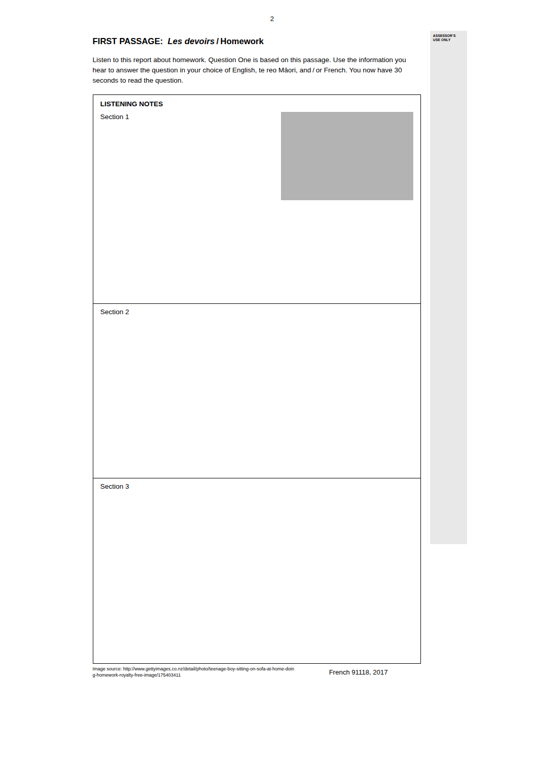2
ASSESSOR’S
USE ONLY
FIRST PASSAGE: Les devoirs / Homework
Listen to this report about homework. Question One is based on this passage. Use the information you hear to answer the question in your choice of English, te reo Māori, and / or French. You now have 30 seconds to read the question.
LISTENING NOTES
Section 1
Section 2
Section 3
Image source: http://www.gettyimages.co.nz/detail/photo/teenage-boy-sitting-on-sofa-at-home-doing-homework-royalty-free-image/175403411
French 91118, 2017